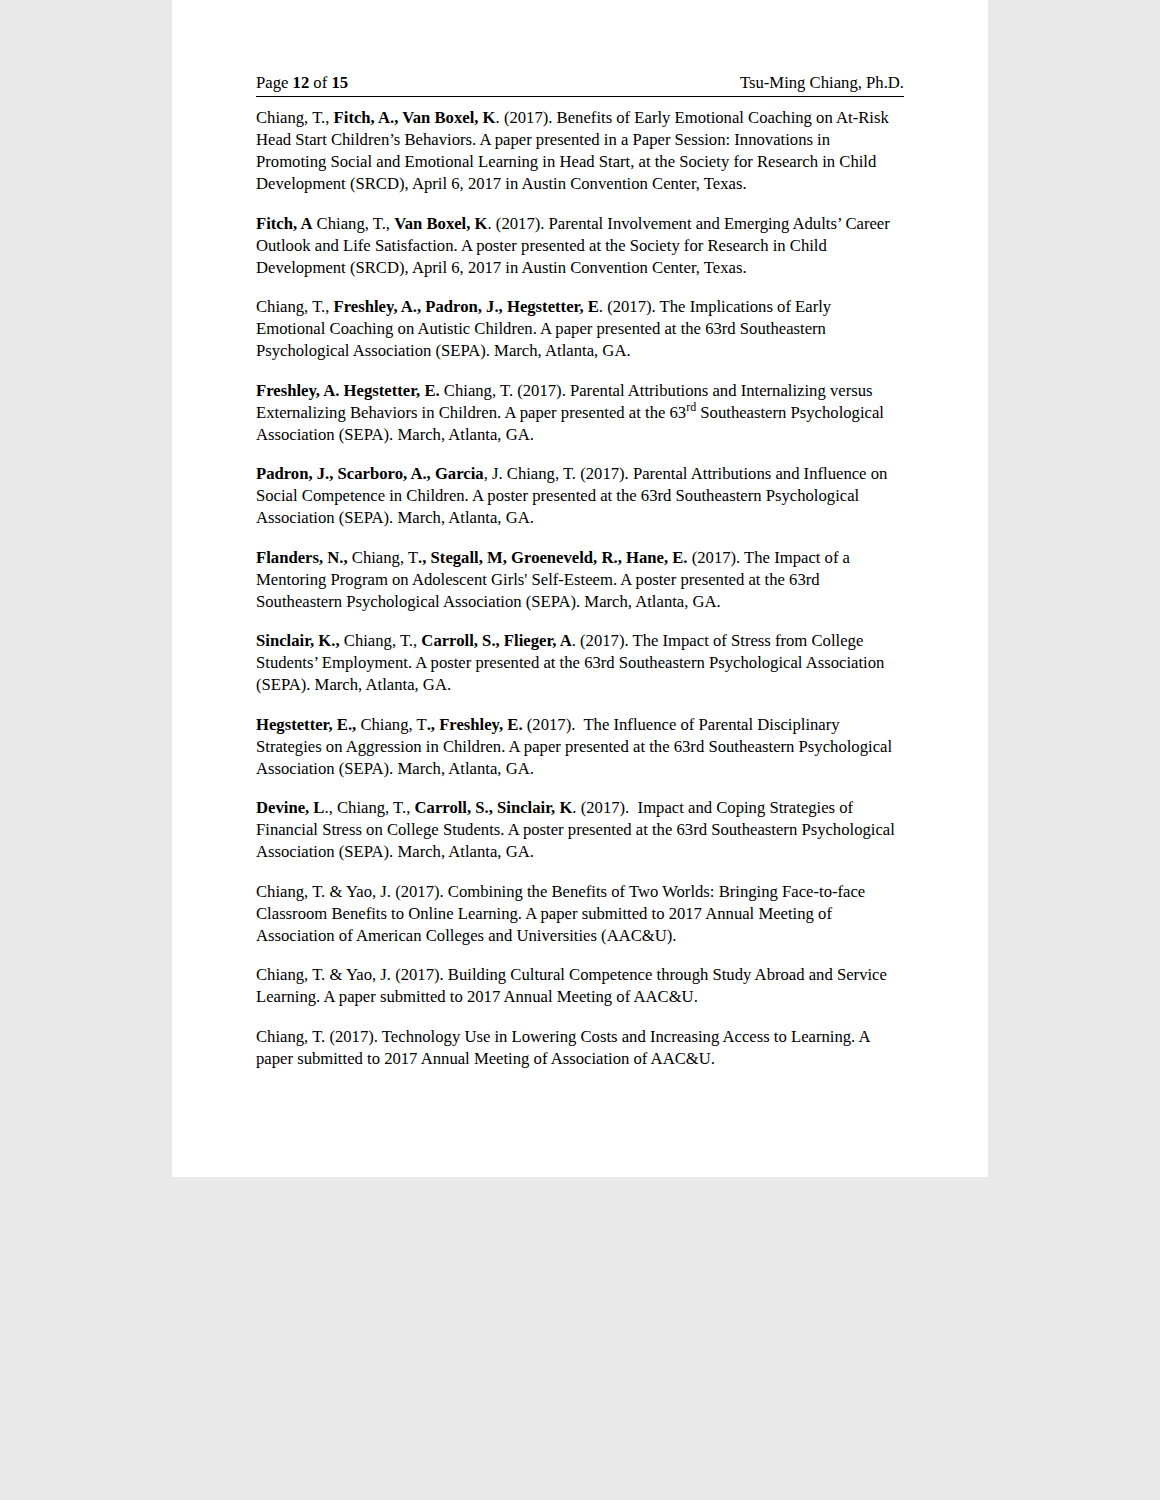Page 12 of 15
Tsu-Ming Chiang, Ph.D.
Chiang, T., Fitch, A., Van Boxel, K. (2017). Benefits of Early Emotional Coaching on At-Risk Head Start Children’s Behaviors. A paper presented in a Paper Session: Innovations in Promoting Social and Emotional Learning in Head Start, at the Society for Research in Child Development (SRCD), April 6, 2017 in Austin Convention Center, Texas.
Fitch, A Chiang, T., Van Boxel, K. (2017). Parental Involvement and Emerging Adults’ Career Outlook and Life Satisfaction. A poster presented at the Society for Research in Child Development (SRCD), April 6, 2017 in Austin Convention Center, Texas.
Chiang, T., Freshley, A., Padron, J., Hegstetter, E. (2017). The Implications of Early Emotional Coaching on Autistic Children. A paper presented at the 63rd Southeastern Psychological Association (SEPA). March, Atlanta, GA.
Freshley, A. Hegstetter, E. Chiang, T. (2017). Parental Attributions and Internalizing versus Externalizing Behaviors in Children. A paper presented at the 63rd Southeastern Psychological Association (SEPA). March, Atlanta, GA.
Padron, J., Scarboro, A., Garcia, J. Chiang, T. (2017). Parental Attributions and Influence on Social Competence in Children. A poster presented at the 63rd Southeastern Psychological Association (SEPA). March, Atlanta, GA.
Flanders, N., Chiang, T., Stegall, M, Groeneveld, R., Hane, E. (2017). The Impact of a Mentoring Program on Adolescent Girls' Self-Esteem. A poster presented at the 63rd Southeastern Psychological Association (SEPA). March, Atlanta, GA.
Sinclair, K., Chiang, T., Carroll, S., Flieger, A. (2017). The Impact of Stress from College Students’ Employment. A poster presented at the 63rd Southeastern Psychological Association (SEPA). March, Atlanta, GA.
Hegstetter, E., Chiang, T., Freshley, E. (2017). The Influence of Parental Disciplinary Strategies on Aggression in Children. A paper presented at the 63rd Southeastern Psychological Association (SEPA). March, Atlanta, GA.
Devine, L., Chiang, T., Carroll, S., Sinclair, K. (2017). Impact and Coping Strategies of Financial Stress on College Students. A poster presented at the 63rd Southeastern Psychological Association (SEPA). March, Atlanta, GA.
Chiang, T. & Yao, J. (2017). Combining the Benefits of Two Worlds: Bringing Face-to-face Classroom Benefits to Online Learning. A paper submitted to 2017 Annual Meeting of Association of American Colleges and Universities (AAC&U).
Chiang, T. & Yao, J. (2017). Building Cultural Competence through Study Abroad and Service Learning. A paper submitted to 2017 Annual Meeting of AAC&U.
Chiang, T. (2017). Technology Use in Lowering Costs and Increasing Access to Learning. A paper submitted to 2017 Annual Meeting of Association of AAC&U.